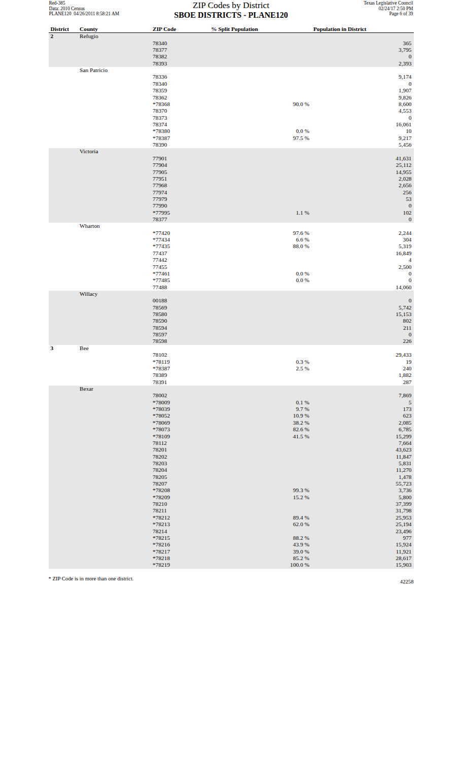| Red-385 Data: 2010 Census PLANE120 04/26/2011 8:58:21 AM | ZIP Codes by District SBOE DISTRICTS - PLANE120 | Texas Legislative Council 02/24/17 2:50 PM Page 6 of 39 |
| District | County | ZIP Code | % Split Population | Population in District |
| --- | --- | --- | --- | --- |
| 2 | Refugio | | | |
| | | 78340 | | 365 |
| | | 78377 | | 3,795 |
| | | 78382 | | 0 |
| | | 78393 | | 2,393 |
| | San Patricio | | | |
| | | 78336 | | 9,174 |
| | | 78340 | | 0 |
| | | 78359 | | 1,907 |
| | | 78362 | | 9,826 |
| | | *78368 | 90.0 % | 8,600 |
| | | 78370 | | 4,553 |
| | | 78373 | | 0 |
| | | 78374 | | 16,061 |
| | | *78380 | 0.0 % | 10 |
| | | *78387 | 97.5 % | 9,217 |
| | | 78390 | | 5,456 |
| | Victoria | | | |
| | | 77901 | | 41,631 |
| | | 77904 | | 25,112 |
| | | 77905 | | 14,955 |
| | | 77951 | | 2,028 |
| | | 77968 | | 2,656 |
| | | 77974 | | 256 |
| | | 77979 | | 53 |
| | | 77990 | | 0 |
| | | *77995 | 1.1 % | 102 |
| | | 78377 | | 0 |
| | Wharton | | | |
| | | *77420 | 97.6 % | 2,244 |
| | | *77434 | 6.6 % | 304 |
| | | *77435 | 88.0 % | 5,319 |
| | | 77437 | | 16,849 |
| | | 77442 | | 4 |
| | | 77455 | | 2,500 |
| | | *77461 | 0.0 % | 0 |
| | | *77485 | 0.0 % | 0 |
| | | 77488 | | 14,060 |
| | Willacy | | | |
| | | 00188 | | 0 |
| | | 78569 | | 5,742 |
| | | 78580 | | 15,153 |
| | | 78590 | | 802 |
| | | 78594 | | 211 |
| | | 78597 | | 0 |
| | | 78598 | | 226 |
| 3 | Bee | | | |
| | | 78102 | | 29,433 |
| | | *78119 | 0.3 % | 19 |
| | | *78387 | 2.5 % | 240 |
| | | 78389 | | 1,882 |
| | | 78391 | | 287 |
| | Bexar | | | |
| | | 78002 | | 7,869 |
| | | *78009 | 0.1 % | 5 |
| | | *78039 | 9.7 % | 173 |
| | | *78052 | 10.9 % | 623 |
| | | *78069 | 38.2 % | 2,085 |
| | | *78073 | 82.6 % | 6,785 |
| | | *78109 | 41.5 % | 15,299 |
| | | 78112 | | 7,664 |
| | | 78201 | | 43,623 |
| | | 78202 | | 11,847 |
| | | 78203 | | 5,831 |
| | | 78204 | | 11,270 |
| | | 78205 | | 1,478 |
| | | 78207 | | 55,723 |
| | | *78208 | 99.3 % | 3,736 |
| | | *78209 | 15.2 % | 5,800 |
| | | 78210 | | 37,399 |
| | | 78211 | | 31,798 |
| | | *78212 | 89.4 % | 25,953 |
| | | *78213 | 62.0 % | 25,194 |
| | | 78214 | | 23,496 |
| | | *78215 | 88.2 % | 977 |
| | | *78216 | 43.9 % | 15,924 |
| | | *78217 | 39.0 % | 11,921 |
| | | *78218 | 85.2 % | 28,617 |
| | | *78219 | 100.0 % | 15,903 |
* ZIP Code is in more than one district. 42258